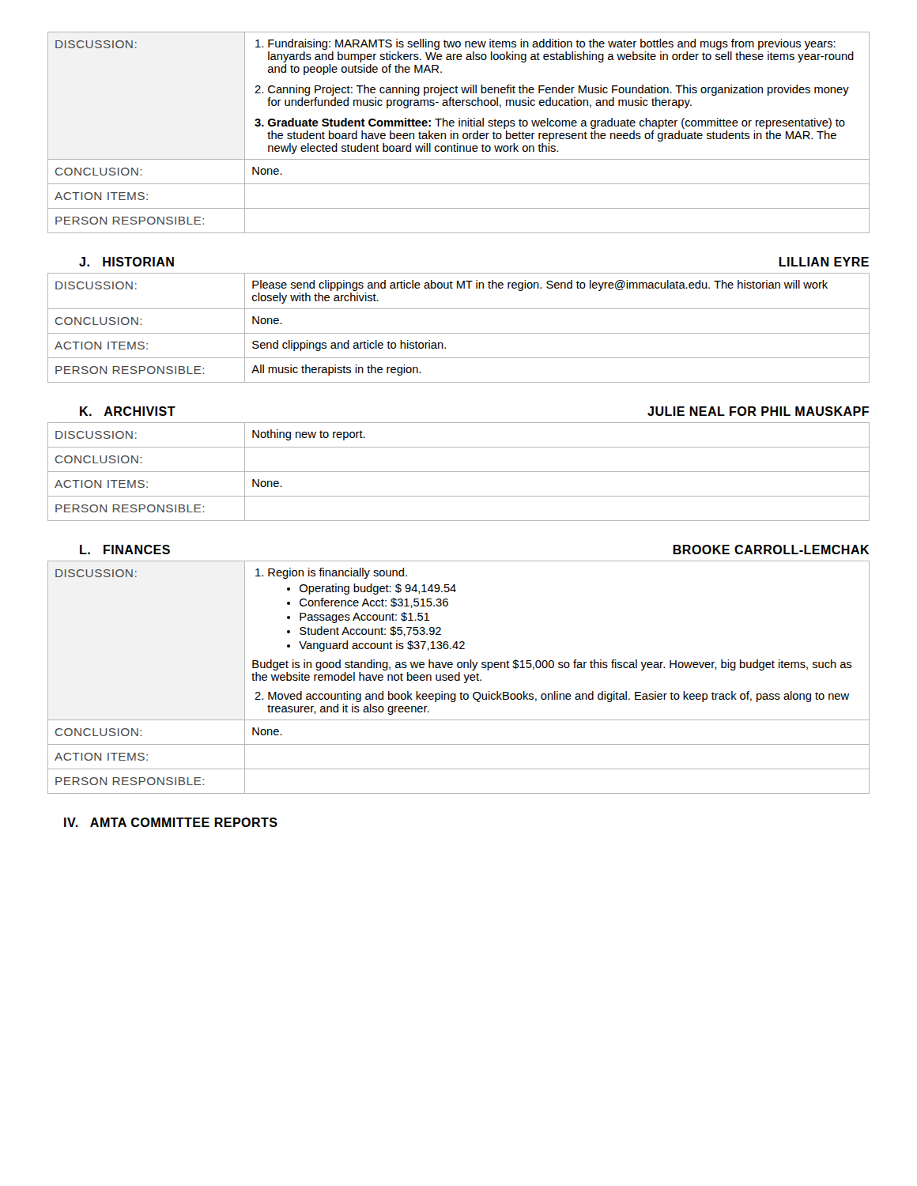| DISCUSSION: | Fundraising: MARAMTS is selling two new items in addition to the water bottles and mugs from previous years: lanyards and bumper stickers. We are also looking at establishing a website in order to sell these items year-round and to people outside of the MAR. Canning Project: The canning project will benefit the Fender Music Foundation. This organization provides money for underfunded music programs- afterschool, music education, and music therapy. Graduate Student Committee: The initial steps to welcome a graduate chapter (committee or representative) to the student board have been taken in order to better represent the needs of graduate students in the MAR. The newly elected student board will continue to work on this. |
| CONCLUSION: | None. |
| ACTION ITEMS: | |
| PERSON RESPONSIBLE: | |
J. HISTORIAN LILLIAN EYRE
| DISCUSSION: | Please send clippings and article about MT in the region. Send to leyre@immaculata.edu. The historian will work closely with the archivist. |
| CONCLUSION: | None. |
| ACTION ITEMS: | Send clippings and article to historian. |
| PERSON RESPONSIBLE: | All music therapists in the region. |
K. ARCHIVIST JULIE NEAL FOR PHIL MAUSKAPF
| DISCUSSION: | Nothing new to report. |
| CONCLUSION: | |
| ACTION ITEMS: | None. |
| PERSON RESPONSIBLE: | |
L. FINANCES BROOKE CARROLL-LEMCHAK
| DISCUSSION: | Region is financially sound. Operating budget: $ 94,149.54 Conference Acct: $31,515.36 Passages Account: $1.51 Student Account: $5,753.92 Vanguard account is $37,136.42 Budget is in good standing, as we have only spent $15,000 so far this fiscal year. However, big budget items, such as the website remodel have not been used yet. Moved accounting and book keeping to QuickBooks, online and digital. Easier to keep track of, pass along to new treasurer, and it is also greener. |
| CONCLUSION: | None. |
| ACTION ITEMS: | |
| PERSON RESPONSIBLE: | |
IV. AMTA COMMITTEE REPORTS